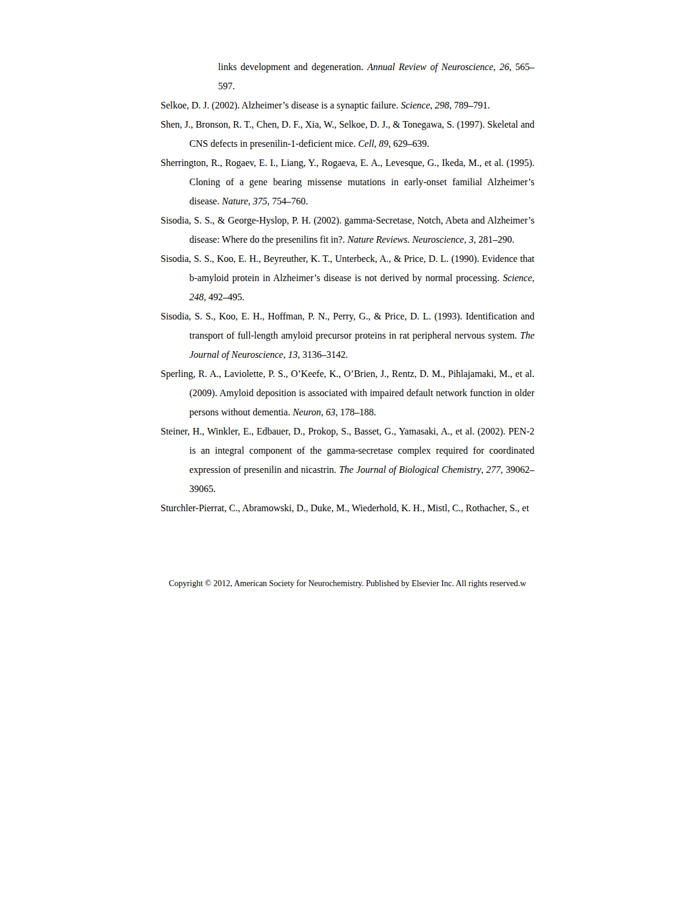links development and degeneration. Annual Review of Neuroscience, 26, 565–597.
Selkoe, D. J. (2002). Alzheimer’s disease is a synaptic failure. Science, 298, 789–791.
Shen, J., Bronson, R. T., Chen, D. F., Xia, W., Selkoe, D. J., & Tonegawa, S. (1997). Skeletal and CNS defects in presenilin-1-deficient mice. Cell, 89, 629–639.
Sherrington, R., Rogaev, E. I., Liang, Y., Rogaeva, E. A., Levesque, G., Ikeda, M., et al. (1995). Cloning of a gene bearing missense mutations in early-onset familial Alzheimer’s disease. Nature, 375, 754–760.
Sisodia, S. S., & George-Hyslop, P. H. (2002). gamma-Secretase, Notch, Abeta and Alzheimer’s disease: Where do the presenilins fit in?. Nature Reviews. Neuroscience, 3, 281–290.
Sisodia, S. S., Koo, E. H., Beyreuther, K. T., Unterbeck, A., & Price, D. L. (1990). Evidence that b-amyloid protein in Alzheimer’s disease is not derived by normal processing. Science, 248, 492–495.
Sisodia, S. S., Koo, E. H., Hoffman, P. N., Perry, G., & Price, D. L. (1993). Identification and transport of full-length amyloid precursor proteins in rat peripheral nervous system. The Journal of Neuroscience, 13, 3136–3142.
Sperling, R. A., Laviolette, P. S., O’Keefe, K., O’Brien, J., Rentz, D. M., Pihlajamaki, M., et al. (2009). Amyloid deposition is associated with impaired default network function in older persons without dementia. Neuron, 63, 178–188.
Steiner, H., Winkler, E., Edbauer, D., Prokop, S., Basset, G., Yamasaki, A., et al. (2002). PEN-2 is an integral component of the gamma-secretase complex required for coordinated expression of presenilin and nicastrin. The Journal of Biological Chemistry, 277, 39062–39065.
Sturchler-Pierrat, C., Abramowski, D., Duke, M., Wiederhold, K. H., Mistl, C., Rothacher, S., et
Copyright © 2012, American Society for Neurochemistry. Published by Elsevier Inc. All rights reserved.w